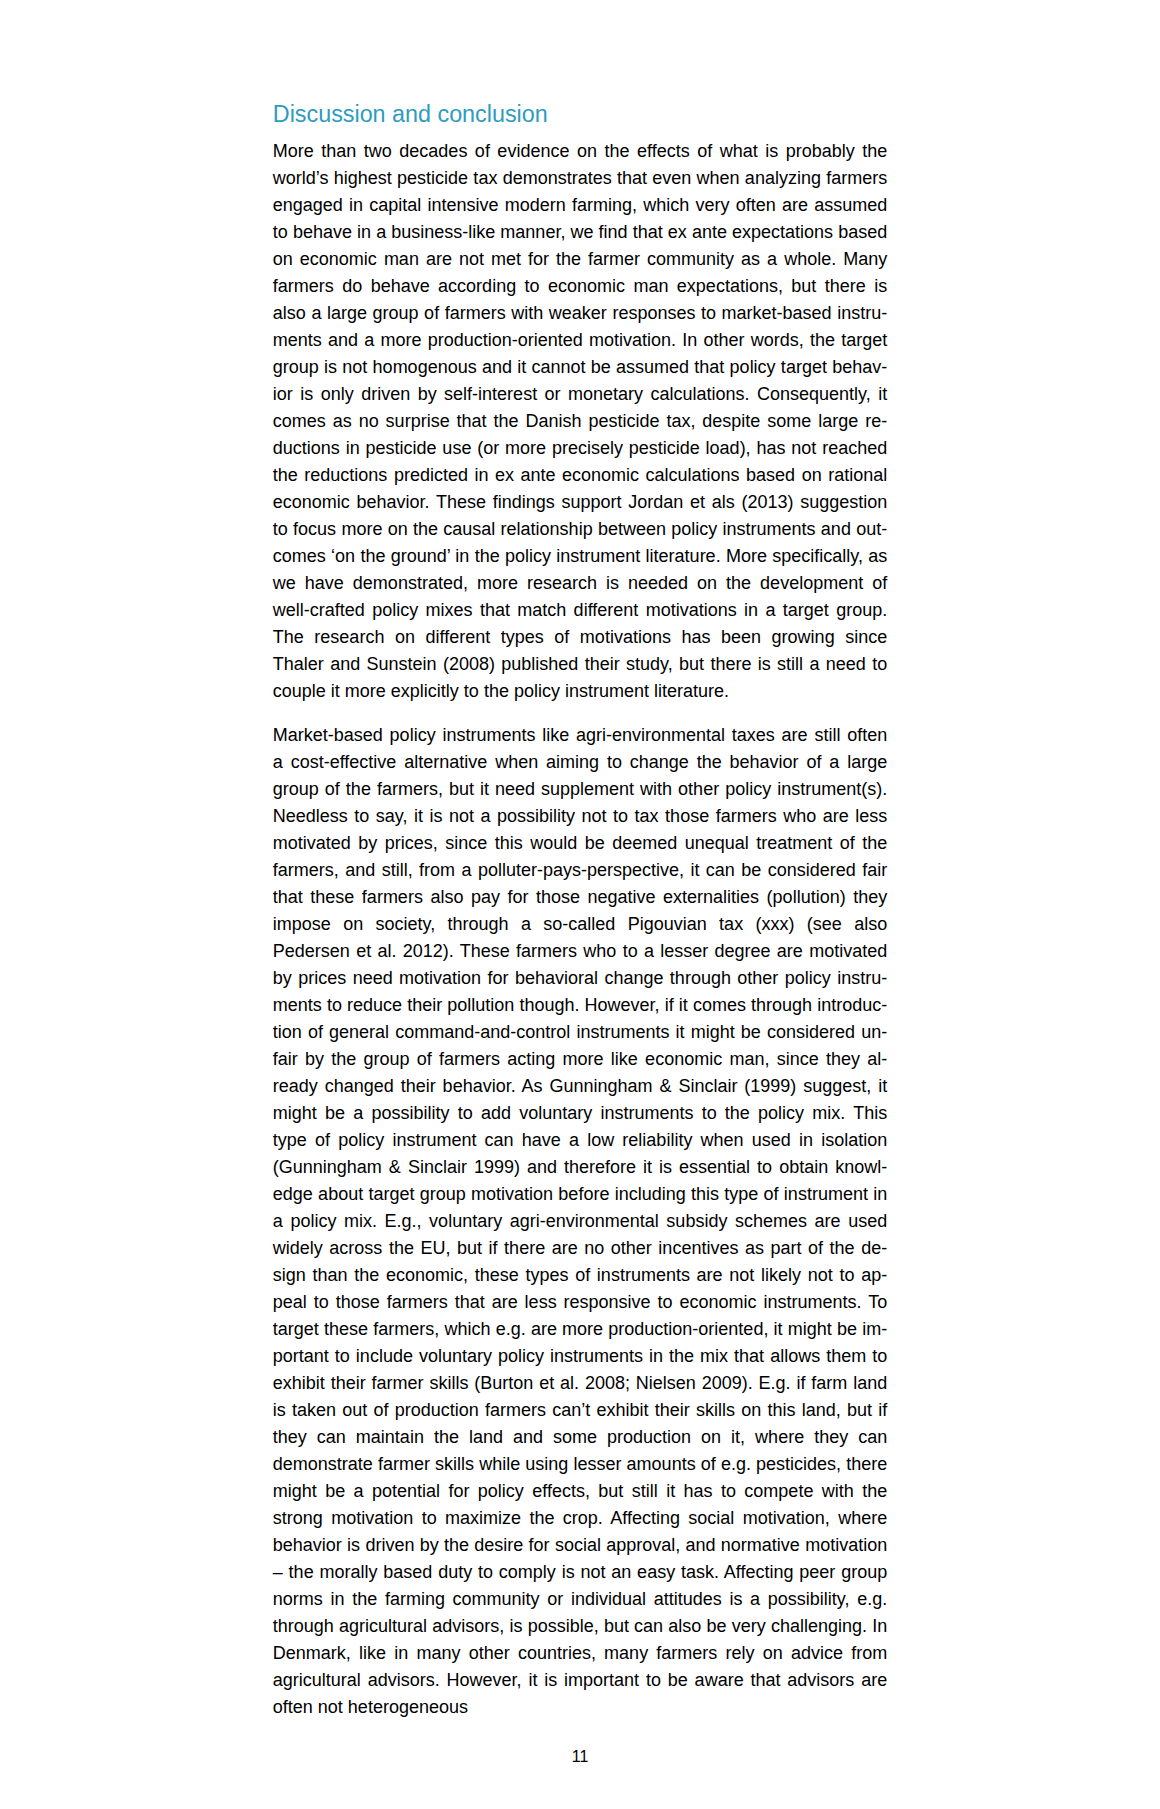Discussion and conclusion
More than two decades of evidence on the effects of what is probably the world’s highest pesticide tax demonstrates that even when analyzing farmers engaged in capital intensive modern farming, which very often are assumed to behave in a business-like manner, we find that ex ante expectations based on economic man are not met for the farmer community as a whole. Many farmers do behave according to economic man expectations, but there is also a large group of farmers with weaker responses to market-based instruments and a more production-oriented motivation. In other words, the target group is not homogenous and it cannot be assumed that policy target behavior is only driven by self-interest or monetary calculations. Consequently, it comes as no surprise that the Danish pesticide tax, despite some large reductions in pesticide use (or more precisely pesticide load), has not reached the reductions predicted in ex ante economic calculations based on rational economic behavior. These findings support Jordan et als (2013) suggestion to focus more on the causal relationship between policy instruments and outcomes ‘on the ground’ in the policy instrument literature. More specifically, as we have demonstrated, more research is needed on the development of well-crafted policy mixes that match different motivations in a target group. The research on different types of motivations has been growing since Thaler and Sunstein (2008) published their study, but there is still a need to couple it more explicitly to the policy instrument literature.
Market-based policy instruments like agri-environmental taxes are still often a cost-effective alternative when aiming to change the behavior of a large group of the farmers, but it need supplement with other policy instrument(s). Needless to say, it is not a possibility not to tax those farmers who are less motivated by prices, since this would be deemed unequal treatment of the farmers, and still, from a polluter-pays-perspective, it can be considered fair that these farmers also pay for those negative externalities (pollution) they impose on society, through a so-called Pigouvian tax (xxx) (see also Pedersen et al. 2012). These farmers who to a lesser degree are motivated by prices need motivation for behavioral change through other policy instruments to reduce their pollution though. However, if it comes through introduction of general command-and-control instruments it might be considered unfair by the group of farmers acting more like economic man, since they already changed their behavior. As Gunningham & Sinclair (1999) suggest, it might be a possibility to add voluntary instruments to the policy mix. This type of policy instrument can have a low reliability when used in isolation (Gunningham & Sinclair 1999) and therefore it is essential to obtain knowledge about target group motivation before including this type of instrument in a policy mix. E.g., voluntary agri-environmental subsidy schemes are used widely across the EU, but if there are no other incentives as part of the design than the economic, these types of instruments are not likely not to appeal to those farmers that are less responsive to economic instruments. To target these farmers, which e.g. are more production-oriented, it might be important to include voluntary policy instruments in the mix that allows them to exhibit their farmer skills (Burton et al. 2008; Nielsen 2009). E.g. if farm land is taken out of production farmers can’t exhibit their skills on this land, but if they can maintain the land and some production on it, where they can demonstrate farmer skills while using lesser amounts of e.g. pesticides, there might be a potential for policy effects, but still it has to compete with the strong motivation to maximize the crop. Affecting social motivation, where behavior is driven by the desire for social approval, and normative motivation – the morally based duty to comply is not an easy task. Affecting peer group norms in the farming community or individual attitudes is a possibility, e.g. through agricultural advisors, is possible, but can also be very challenging. In Denmark, like in many other countries, many farmers rely on advice from agricultural advisors. However, it is important to be aware that advisors are often not heterogeneous
11